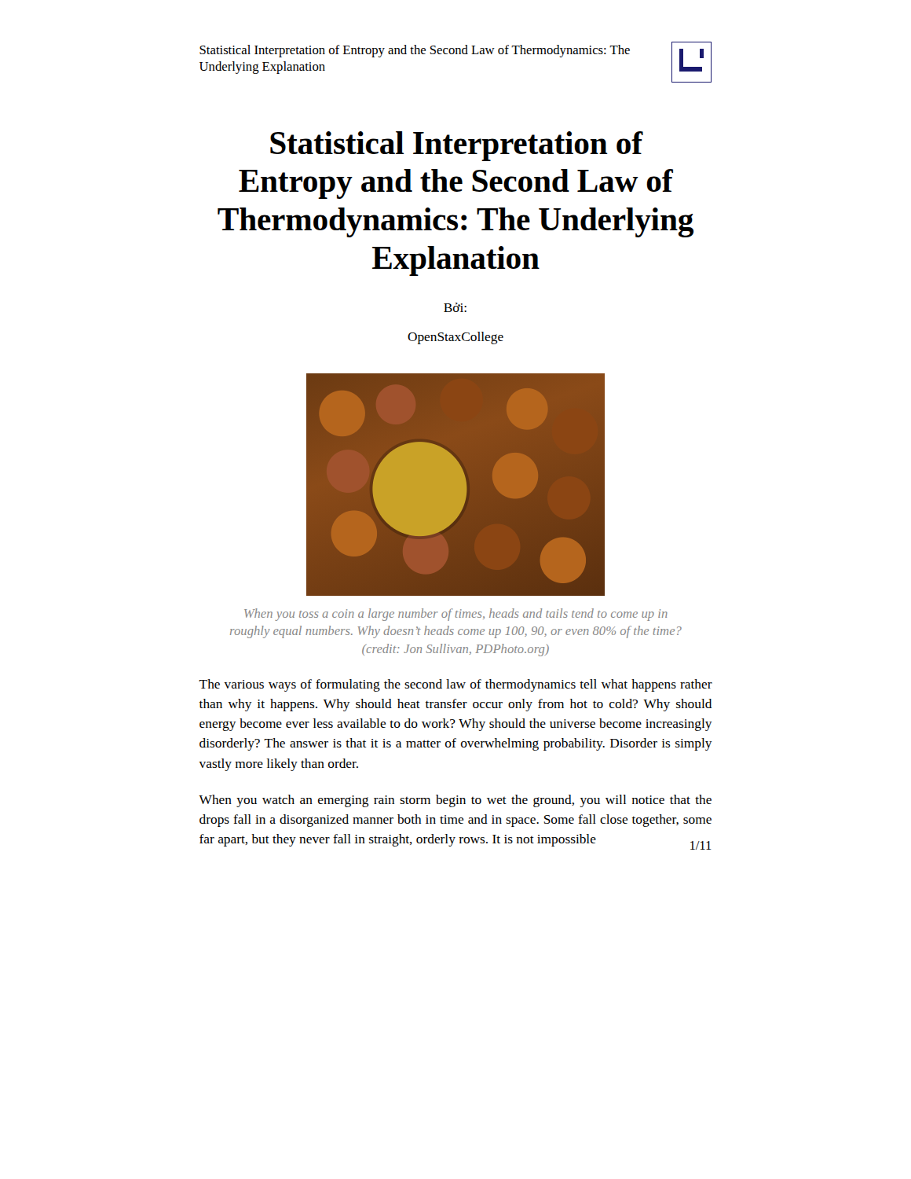Statistical Interpretation of Entropy and the Second Law of Thermodynamics: The Underlying Explanation
Statistical Interpretation of Entropy and the Second Law of Thermodynamics: The Underlying Explanation
Bởi:
OpenStaxCollege
When you toss a coin a large number of times, heads and tails tend to come up in roughly equal numbers. Why doesn’t heads come up 100, 90, or even 80% of the time? (credit: Jon Sullivan, PDPhoto.org)
The various ways of formulating the second law of thermodynamics tell what happens rather than why it happens. Why should heat transfer occur only from hot to cold? Why should energy become ever less available to do work? Why should the universe become increasingly disorderly? The answer is that it is a matter of overwhelming probability. Disorder is simply vastly more likely than order.
When you watch an emerging rain storm begin to wet the ground, you will notice that the drops fall in a disorganized manner both in time and in space. Some fall close together, some far apart, but they never fall in straight, orderly rows. It is not impossible
1/11